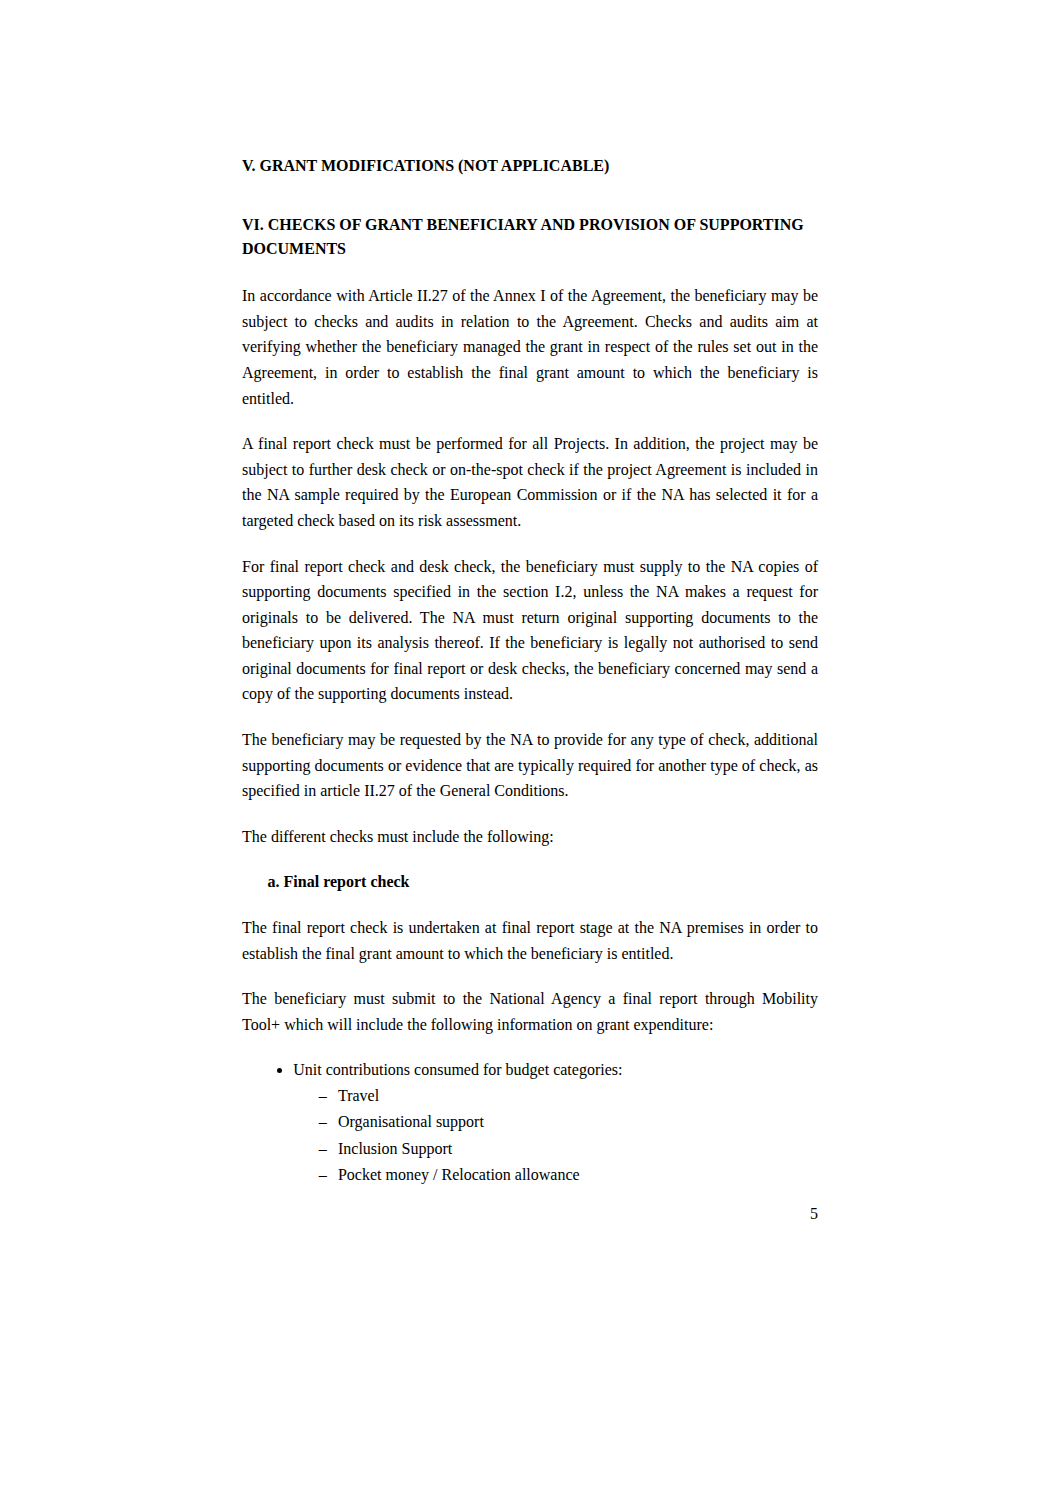V. Grant Modifications (Not Applicable)
VI. Checks of Grant Beneficiary and Provision of Supporting Documents
In accordance with Article II.27 of the Annex I of the Agreement, the beneficiary may be subject to checks and audits in relation to the Agreement. Checks and audits aim at verifying whether the beneficiary managed the grant in respect of the rules set out in the Agreement, in order to establish the final grant amount to which the beneficiary is entitled.
A final report check must be performed for all Projects. In addition, the project may be subject to further desk check or on-the-spot check if the project Agreement is included in the NA sample required by the European Commission or if the NA has selected it for a targeted check based on its risk assessment.
For final report check and desk check, the beneficiary must supply to the NA copies of supporting documents specified in the section I.2, unless the NA makes a request for originals to be delivered. The NA must return original supporting documents to the beneficiary upon its analysis thereof. If the beneficiary is legally not authorised to send original documents for final report or desk checks, the beneficiary concerned may send a copy of the supporting documents instead.
The beneficiary may be requested by the NA to provide for any type of check, additional supporting documents or evidence that are typically required for another type of check, as specified in article II.27 of the General Conditions.
The different checks must include the following:
Final report check
The final report check is undertaken at final report stage at the NA premises in order to establish the final grant amount to which the beneficiary is entitled.
The beneficiary must submit to the National Agency a final report through Mobility Tool+ which will include the following information on grant expenditure:
Unit contributions consumed for budget categories:
Travel
Organisational support
Inclusion Support
Pocket money / Relocation allowance
5